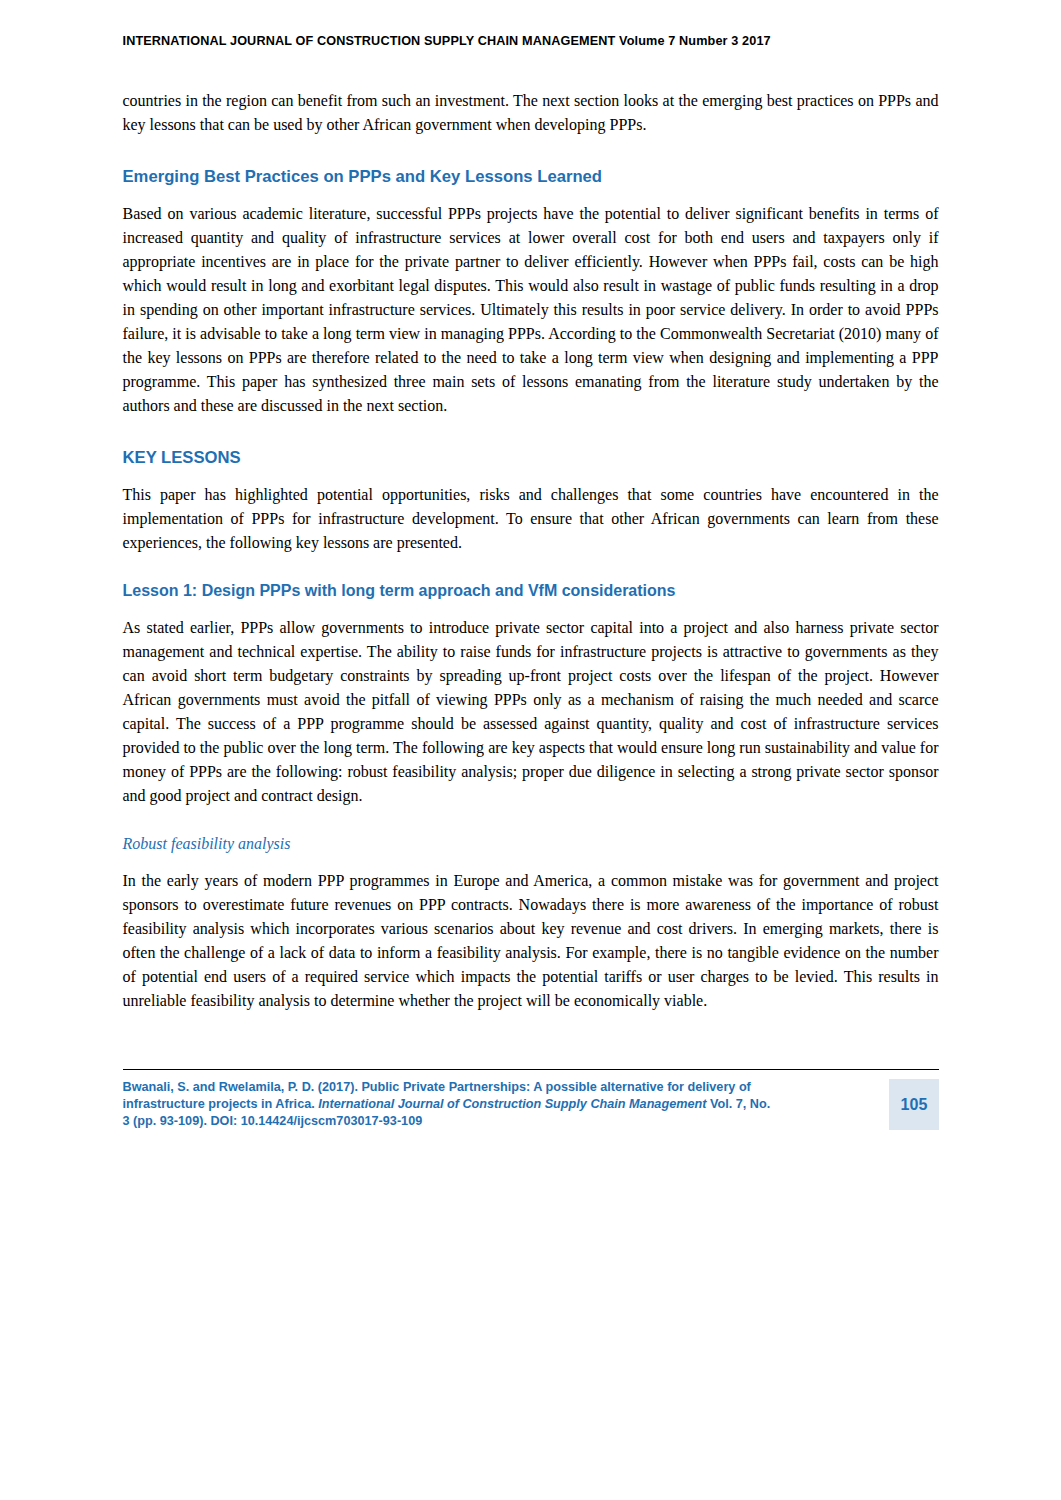INTERNATIONAL JOURNAL OF CONSTRUCTION SUPPLY CHAIN MANAGEMENT Volume 7 Number 3 2017
countries in the region can benefit from such an investment. The next section looks at the emerging best practices on PPPs and key lessons that can be used by other African government when developing PPPs.
Emerging Best Practices on PPPs and Key Lessons Learned
Based on various academic literature, successful PPPs projects have the potential to deliver significant benefits in terms of increased quantity and quality of infrastructure services at lower overall cost for both end users and taxpayers only if appropriate incentives are in place for the private partner to deliver efficiently. However when PPPs fail, costs can be high which would result in long and exorbitant legal disputes. This would also result in wastage of public funds resulting in a drop in spending on other important infrastructure services. Ultimately this results in poor service delivery. In order to avoid PPPs failure, it is advisable to take a long term view in managing PPPs. According to the Commonwealth Secretariat (2010) many of the key lessons on PPPs are therefore related to the need to take a long term view when designing and implementing a PPP programme. This paper has synthesized three main sets of lessons emanating from the literature study undertaken by the authors and these are discussed in the next section.
Key Lessons
This paper has highlighted potential opportunities, risks and challenges that some countries have encountered in the implementation of PPPs for infrastructure development. To ensure that other African governments can learn from these experiences, the following key lessons are presented.
Lesson 1: Design PPPs with long term approach and VfM considerations
As stated earlier, PPPs allow governments to introduce private sector capital into a project and also harness private sector management and technical expertise. The ability to raise funds for infrastructure projects is attractive to governments as they can avoid short term budgetary constraints by spreading up-front project costs over the lifespan of the project. However African governments must avoid the pitfall of viewing PPPs only as a mechanism of raising the much needed and scarce capital. The success of a PPP programme should be assessed against quantity, quality and cost of infrastructure services provided to the public over the long term. The following are key aspects that would ensure long run sustainability and value for money of PPPs are the following: robust feasibility analysis; proper due diligence in selecting a strong private sector sponsor and good project and contract design.
Robust feasibility analysis
In the early years of modern PPP programmes in Europe and America, a common mistake was for government and project sponsors to overestimate future revenues on PPP contracts. Nowadays there is more awareness of the importance of robust feasibility analysis which incorporates various scenarios about key revenue and cost drivers. In emerging markets, there is often the challenge of a lack of data to inform a feasibility analysis. For example, there is no tangible evidence on the number of potential end users of a required service which impacts the potential tariffs or user charges to be levied. This results in unreliable feasibility analysis to determine whether the project will be economically viable.
Bwanali, S. and Rwelamila, P. D. (2017). Public Private Partnerships: A possible alternative for delivery of infrastructure projects in Africa. International Journal of Construction Supply Chain Management Vol. 7, No. 3 (pp. 93-109). DOI: 10.14424/ijcscm703017-93-109
105